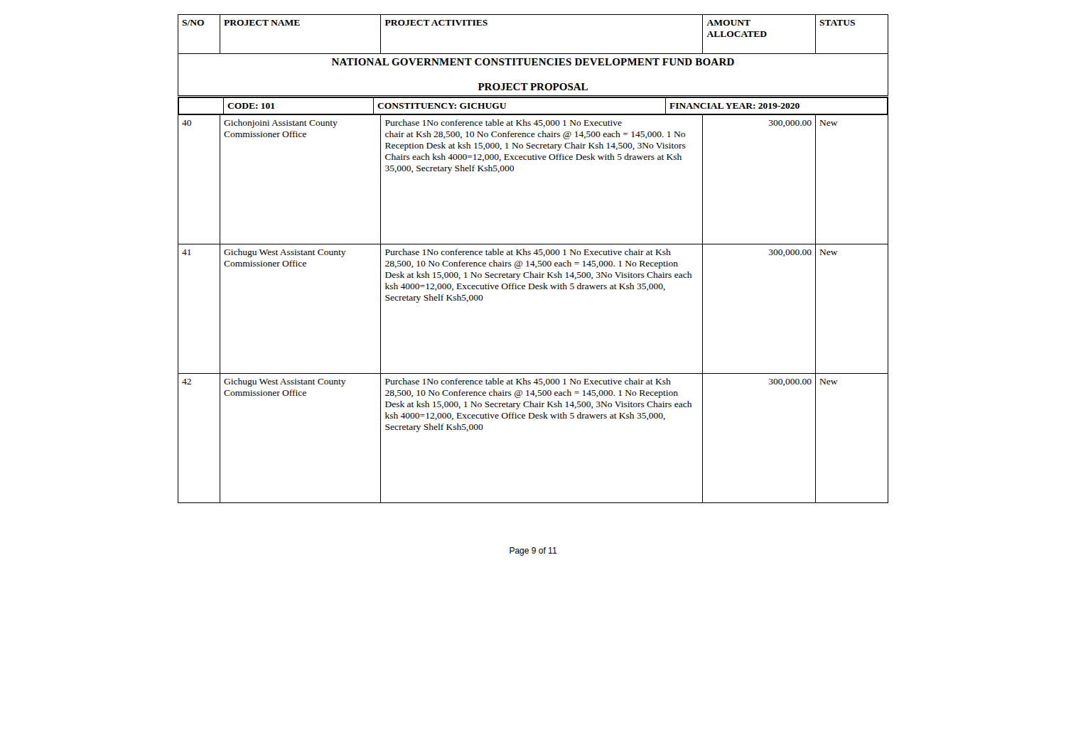| NATIONAL GOVERNMENT CONSTITUENCIES DEVELOPMENT FUND BOARD PROJECT PROPOSAL |
| / / CODE: 101 / CONSTITUENCY: GICHUGU / FINANCIAL YEAR: 2019-2020 / |
| S/NO | PROJECT NAME | PROJECT ACTIVITIES | AMOUNT ALLOCATED | STATUS |
| 40 | Gichonjoini Assistant County Commissioner Office | Purchase 1No conference table at Khs 45,000 1 No Executive chair at Ksh 28,500, 10 No Conference chairs @ 14,500 each = 145,000. 1 No Reception Desk at ksh 15,000, 1 No Secretary Chair Ksh 14,500, 3No Visitors Chairs each ksh 4000=12,000, Excecutive Office Desk with 5 drawers at Ksh 35,000, Secretary Shelf Ksh5,000 | 300,000.00 | New |
| 41 | Gichugu West Assistant County Commissioner Office | Purchase 1No conference table at Khs 45,000 1 No Executive chair at Ksh 28,500, 10 No Conference chairs @ 14,500 each = 145,000. 1 No Reception Desk at ksh 15,000, 1 No Secretary Chair Ksh 14,500, 3No Visitors Chairs each ksh 4000=12,000, Excecutive Office Desk with 5 drawers at Ksh 35,000, Secretary Shelf Ksh5,000 | 300,000.00 | New |
| 42 | Gichugu West Assistant County Commissioner Office | Purchase 1No conference table at Khs 45,000 1 No Executive chair at Ksh 28,500, 10 No Conference chairs @ 14,500 each = 145,000. 1 No Reception Desk at ksh 15,000, 1 No Secretary Chair Ksh 14,500, 3No Visitors Chairs each ksh 4000=12,000, Excecutive Office Desk with 5 drawers at Ksh 35,000, Secretary Shelf Ksh5,000 | 300,000.00 | New |
Page 9 of 11